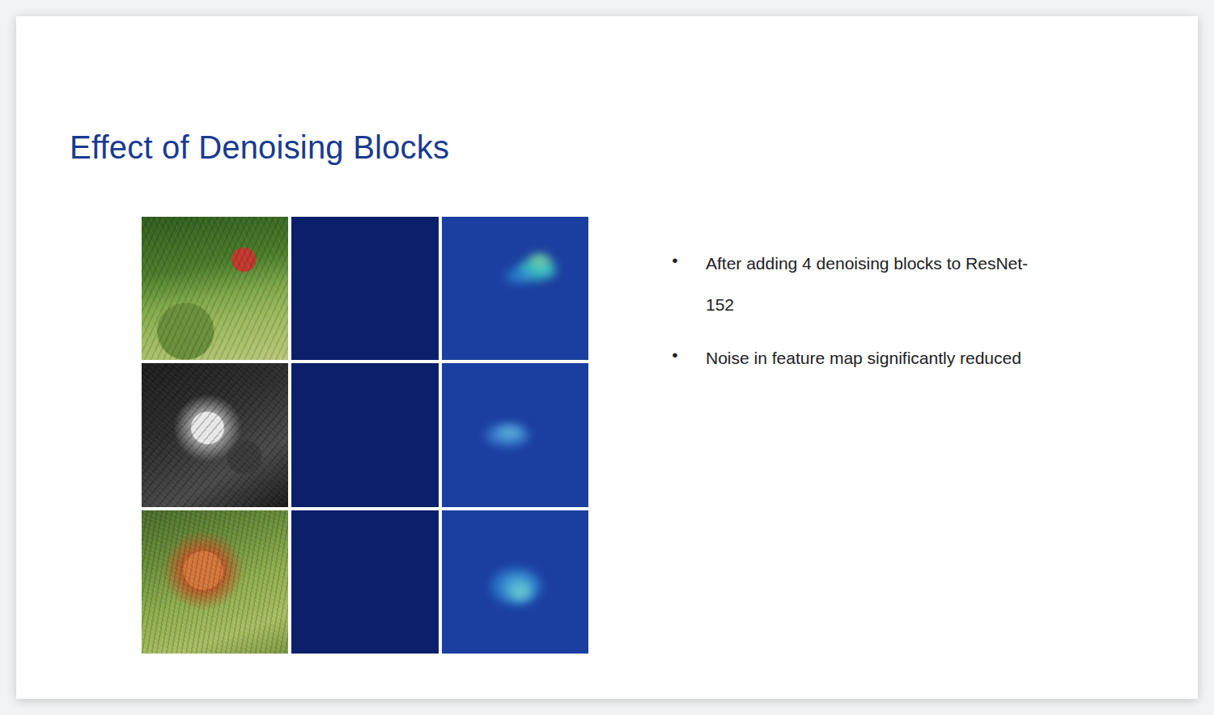Effect of Denoising Blocks
0.8 0.6 0.4 0.2 0.
3. 2.4 1.8 1.2 0.6 0.
1.5 1 0.5 0.
After adding 4 denoising blocks to ResNet-152
Noise in feature map significantly reduced